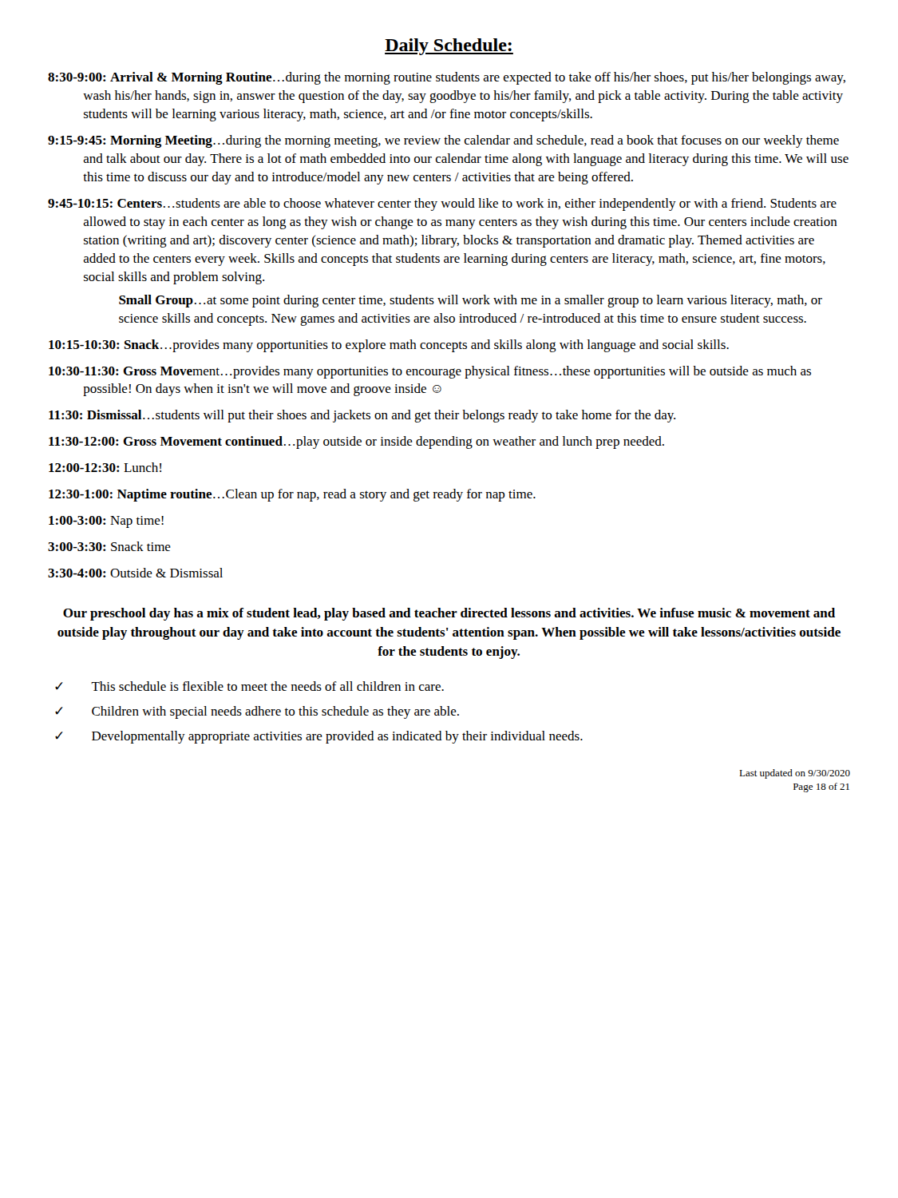Daily Schedule:
8:30-9:00: Arrival & Morning Routine…during the morning routine students are expected to take off his/her shoes, put his/her belongings away, wash his/her hands, sign in, answer the question of the day, say goodbye to his/her family, and pick a table activity. During the table activity students will be learning various literacy, math, science, art and /or fine motor concepts/skills.
9:15-9:45: Morning Meeting…during the morning meeting, we review the calendar and schedule, read a book that focuses on our weekly theme and talk about our day. There is a lot of math embedded into our calendar time along with language and literacy during this time. We will use this time to discuss our day and to introduce/model any new centers / activities that are being offered.
9:45-10:15: Centers…students are able to choose whatever center they would like to work in, either independently or with a friend. Students are allowed to stay in each center as long as they wish or change to as many centers as they wish during this time. Our centers include creation station (writing and art); discovery center (science and math); library, blocks & transportation and dramatic play. Themed activities are added to the centers every week. Skills and concepts that students are learning during centers are literacy, math, science, art, fine motors, social skills and problem solving.
Small Group…at some point during center time, students will work with me in a smaller group to learn various literacy, math, or science skills and concepts. New games and activities are also introduced / re-introduced at this time to ensure student success.
10:15-10:30: Snack…provides many opportunities to explore math concepts and skills along with language and social skills.
10:30-11:30: Gross Movement…provides many opportunities to encourage physical fitness…these opportunities will be outside as much as possible! On days when it isn't we will move and groove inside ☺
11:30: Dismissal…students will put their shoes and jackets on and get their belongs ready to take home for the day.
11:30-12:00: Gross Movement continued…play outside or inside depending on weather and lunch prep needed.
12:00-12:30: Lunch!
12:30-1:00: Naptime routine…Clean up for nap, read a story and get ready for nap time.
1:00-3:00: Nap time!
3:00-3:30: Snack time
3:30-4:00: Outside & Dismissal
Our preschool day has a mix of student lead, play based and teacher directed lessons and activities. We infuse music & movement and outside play throughout our day and take into account the students' attention span. When possible we will take lessons/activities outside for the students to enjoy.
This schedule is flexible to meet the needs of all children in care.
Children with special needs adhere to this schedule as they are able.
Developmentally appropriate activities are provided as indicated by their individual needs.
Last updated on 9/30/2020
Page 18 of 21